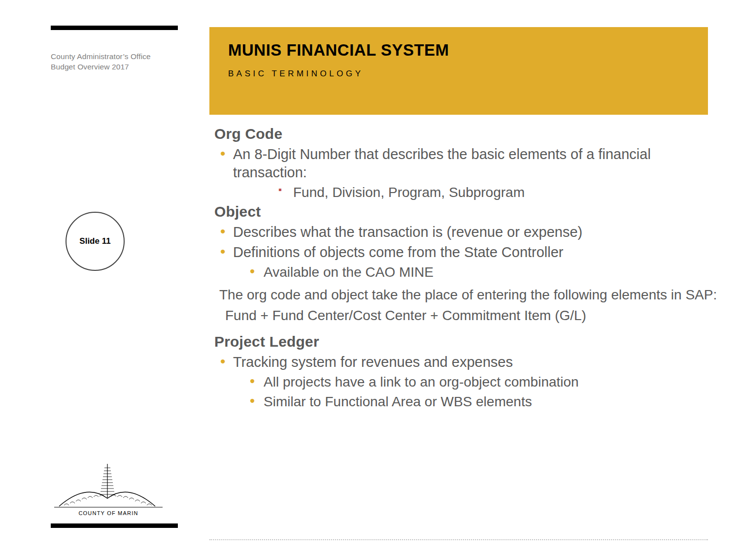County Administrator’s Office
Budget Overview 2017
Slide 11
COUNTY OF MARIN
MUNIS FINANCIAL SYSTEM
BASIC TERMINOLOGY
Org Code
An 8-Digit Number that describes the basic elements of a financial transaction:
Fund, Division, Program, Subprogram
Object
Describes what the transaction is (revenue or expense)
Definitions of objects come from the State Controller
Available on the CAO MINE
The org code and object take the place of entering the following elements in SAP:
Fund + Fund Center/Cost Center + Commitment Item (G/L)
Project Ledger
Tracking system for revenues and expenses
All projects have a link to an org-object combination
Similar to Functional Area or WBS elements